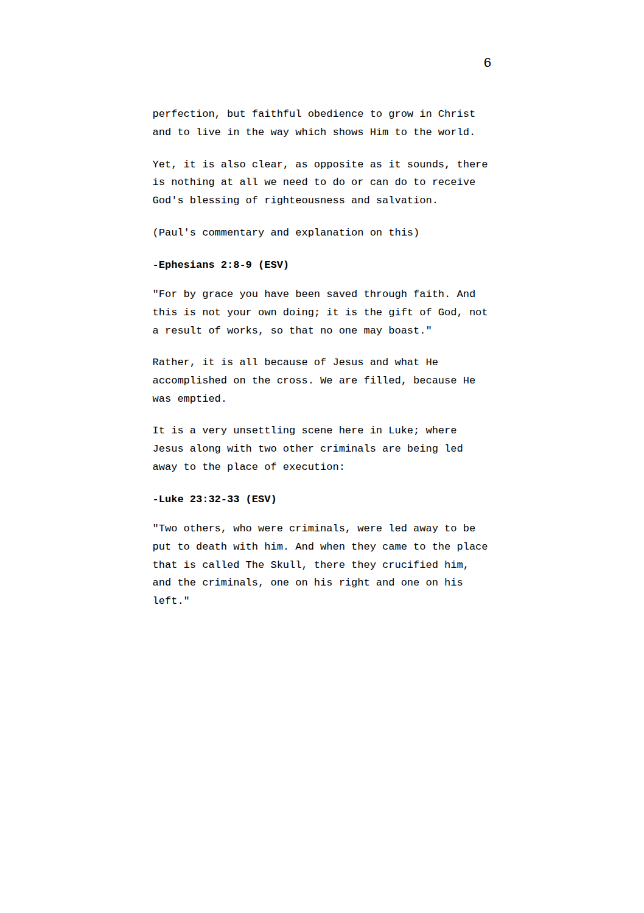6
perfection, but faithful obedience to grow in Christ and to live in the way which shows Him to the world.
Yet, it is also clear, as opposite as it sounds, there is nothing at all we need to do or can do to receive God's blessing of righteousness and salvation.
(Paul's commentary and explanation on this)
-Ephesians 2:8-9 (ESV)
"For by grace you have been saved through faith. And this is not your own doing; it is the gift of God, not a result of works, so that no one may boast."
Rather, it is all because of Jesus and what He accomplished on the cross. We are filled, because He was emptied.
It is a very unsettling scene here in Luke; where Jesus along with two other criminals are being led away to the place of execution:
-Luke 23:32-33 (ESV)
"Two others, who were criminals, were led away to be put to death with him. And when they came to the place that is called The Skull, there they crucified him, and the criminals, one on his right and one on his left."